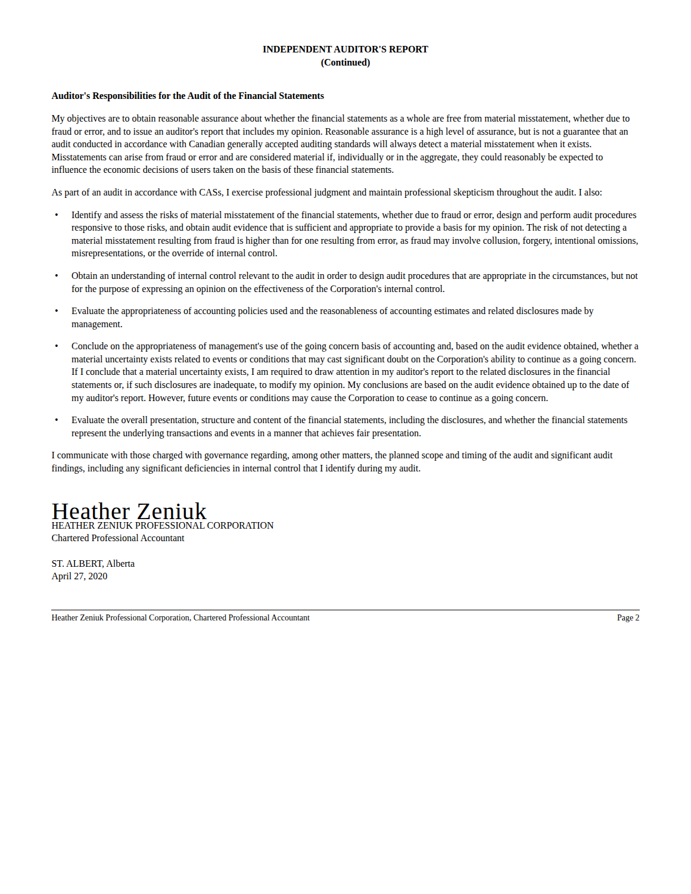INDEPENDENT AUDITOR'S REPORT (Continued)
Auditor's Responsibilities for the Audit of the Financial Statements
My objectives are to obtain reasonable assurance about whether the financial statements as a whole are free from material misstatement, whether due to fraud or error, and to issue an auditor's report that includes my opinion. Reasonable assurance is a high level of assurance, but is not a guarantee that an audit conducted in accordance with Canadian generally accepted auditing standards will always detect a material misstatement when it exists. Misstatements can arise from fraud or error and are considered material if, individually or in the aggregate, they could reasonably be expected to influence the economic decisions of users taken on the basis of these financial statements.
As part of an audit in accordance with CASs, I exercise professional judgment and maintain professional skepticism throughout the audit. I also:
Identify and assess the risks of material misstatement of the financial statements, whether due to fraud or error, design and perform audit procedures responsive to those risks, and obtain audit evidence that is sufficient and appropriate to provide a basis for my opinion. The risk of not detecting a material misstatement resulting from fraud is higher than for one resulting from error, as fraud may involve collusion, forgery, intentional omissions, misrepresentations, or the override of internal control.
Obtain an understanding of internal control relevant to the audit in order to design audit procedures that are appropriate in the circumstances, but not for the purpose of expressing an opinion on the effectiveness of the Corporation's internal control.
Evaluate the appropriateness of accounting policies used and the reasonableness of accounting estimates and related disclosures made by management.
Conclude on the appropriateness of management's use of the going concern basis of accounting and, based on the audit evidence obtained, whether a material uncertainty exists related to events or conditions that may cast significant doubt on the Corporation's ability to continue as a going concern. If I conclude that a material uncertainty exists, I am required to draw attention in my auditor's report to the related disclosures in the financial statements or, if such disclosures are inadequate, to modify my opinion. My conclusions are based on the audit evidence obtained up to the date of my auditor's report. However, future events or conditions may cause the Corporation to cease to continue as a going concern.
Evaluate the overall presentation, structure and content of the financial statements, including the disclosures, and whether the financial statements represent the underlying transactions and events in a manner that achieves fair presentation.
I communicate with those charged with governance regarding, among other matters, the planned scope and timing of the audit and significant audit findings, including any significant deficiencies in internal control that I identify during my audit.
Heather Zeniuk
HEATHER ZENIUK PROFESSIONAL CORPORATION
Chartered Professional Accountant
ST. ALBERT, Alberta
April 27, 2020
Heather Zeniuk Professional Corporation, Chartered Professional Accountant Page 2